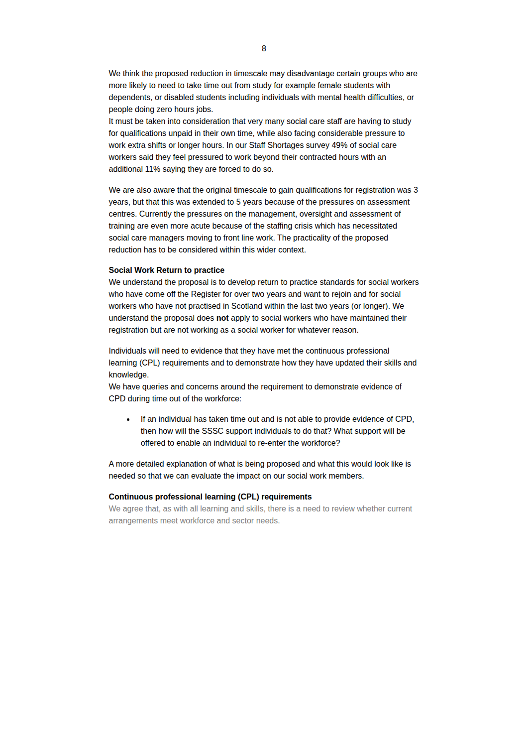8
We think the proposed reduction in timescale may disadvantage certain groups who are more likely to need to take time out from study for example female students with dependents, or disabled students including individuals with mental health difficulties, or people doing zero hours jobs.
It must be taken into consideration that very many social care staff are having to study for qualifications unpaid in their own time, while also facing considerable pressure to work extra shifts or longer hours. In our Staff Shortages survey 49% of social care workers said they feel pressured to work beyond their contracted hours with an additional 11% saying they are forced to do so.
We are also aware that the original timescale to gain qualifications for registration was 3 years, but that this was extended to 5 years because of the pressures on assessment centres. Currently the pressures on the management, oversight and assessment of training are even more acute because of the staffing crisis which has necessitated social care managers moving to front line work. The practicality of the proposed reduction has to be considered within this wider context.
Social Work Return to practice
We understand the proposal is to develop return to practice standards for social workers who have come off the Register for over two years and want to rejoin and for social workers who have not practised in Scotland within the last two years (or longer). We understand the proposal does not apply to social workers who have maintained their registration but are not working as a social worker for whatever reason.
Individuals will need to evidence that they have met the continuous professional learning (CPL) requirements and to demonstrate how they have updated their skills and knowledge.
We have queries and concerns around the requirement to demonstrate evidence of CPD during time out of the workforce:
If an individual has taken time out and is not able to provide evidence of CPD, then how will the SSSC support individuals to do that? What support will be offered to enable an individual to re-enter the workforce?
A more detailed explanation of what is being proposed and what this would look like is needed so that we can evaluate the impact on our social work members.
Continuous professional learning (CPL) requirements
We agree that, as with all learning and skills, there is a need to review whether current arrangements meet workforce and sector needs.